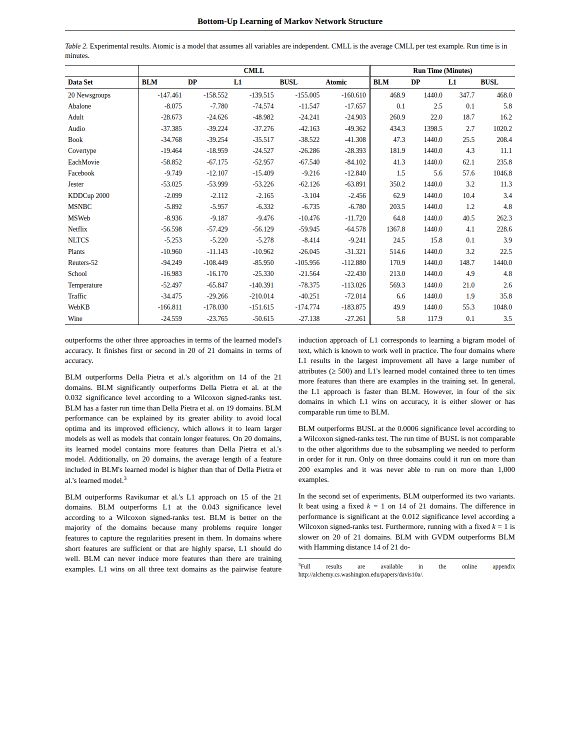Bottom-Up Learning of Markov Network Structure
Table 2. Experimental results. Atomic is a model that assumes all variables are independent. CMLL is the average CMLL per test example. Run time is in minutes.
| | CMLL | Run Time (Minutes) |
| --- | --- | --- |
| Data Set | BLM | DP | L1 | BUSL | Atomic | BLM | DP | L1 | BUSL |
| 20 Newsgroups | -147.461 | -158.552 | -139.515 | -155.005 | -160.610 | 468.9 | 1440.0 | 347.7 | 468.0 |
| Abalone | -8.075 | -7.780 | -74.574 | -11.547 | -17.657 | 0.1 | 2.5 | 0.1 | 5.8 |
| Adult | -28.673 | -24.626 | -48.982 | -24.241 | -24.903 | 260.9 | 22.0 | 18.7 | 16.2 |
| Audio | -37.385 | -39.224 | -37.276 | -42.163 | -49.362 | 434.3 | 1398.5 | 2.7 | 1020.2 |
| Book | -34.768 | -39.254 | -35.517 | -38.522 | -41.308 | 47.3 | 1440.0 | 25.5 | 208.4 |
| Covertype | -19.464 | -18.959 | -24.527 | -26.286 | -28.393 | 181.9 | 1440.0 | 4.3 | 11.1 |
| EachMovie | -58.852 | -67.175 | -52.957 | -67.540 | -84.102 | 41.3 | 1440.0 | 62.1 | 235.8 |
| Facebook | -9.749 | -12.107 | -15.409 | -9.216 | -12.840 | 1.5 | 5.6 | 57.6 | 1046.8 |
| Jester | -53.025 | -53.999 | -53.226 | -62.126 | -63.891 | 350.2 | 1440.0 | 3.2 | 11.3 |
| KDDCup 2000 | -2.099 | -2.112 | -2.165 | -3.104 | -2.456 | 62.9 | 1440.0 | 10.4 | 3.4 |
| MSNBC | -5.892 | -5.957 | -6.332 | -6.735 | -6.780 | 203.5 | 1440.0 | 1.2 | 4.8 |
| MSWeb | -8.936 | -9.187 | -9.476 | -10.476 | -11.720 | 64.8 | 1440.0 | 40.5 | 262.3 |
| Netflix | -56.598 | -57.429 | -56.129 | -59.945 | -64.578 | 1367.8 | 1440.0 | 4.1 | 228.6 |
| NLTCS | -5.253 | -5.220 | -5.278 | -8.414 | -9.241 | 24.5 | 15.8 | 0.1 | 3.9 |
| Plants | -10.960 | -11.143 | -10.962 | -26.045 | -31.321 | 514.6 | 1440.0 | 3.2 | 22.5 |
| Reuters-52 | -94.249 | -108.449 | -85.950 | -105.956 | -112.880 | 170.9 | 1440.0 | 148.7 | 1440.0 |
| School | -16.983 | -16.170 | -25.330 | -21.564 | -22.430 | 213.0 | 1440.0 | 4.9 | 4.8 |
| Temperature | -52.497 | -65.847 | -140.391 | -78.375 | -113.026 | 569.3 | 1440.0 | 21.0 | 2.6 |
| Traffic | -34.475 | -29.266 | -210.014 | -40.251 | -72.014 | 6.6 | 1440.0 | 1.9 | 35.8 |
| WebKB | -166.811 | -178.030 | -151.615 | -174.774 | -183.875 | 49.9 | 1440.0 | 55.3 | 1048.0 |
| Wine | -24.559 | -23.765 | -50.615 | -27.138 | -27.261 | 5.8 | 117.9 | 0.1 | 3.5 |
outperforms the other three approaches in terms of the learned model's accuracy. It finishes first or second in 20 of 21 domains in terms of accuracy.
BLM outperforms Della Pietra et al.'s algorithm on 14 of the 21 domains. BLM significantly outperforms Della Pietra et al. at the 0.032 significance level according to a Wilcoxon signed-ranks test. BLM has a faster run time than Della Pietra et al. on 19 domains. BLM performance can be explained by its greater ability to avoid local optima and its improved efficiency, which allows it to learn larger models as well as models that contain longer features. On 20 domains, its learned model contains more features than Della Pietra et al.'s model. Additionally, on 20 domains, the average length of a feature included in BLM's learned model is higher than that of Della Pietra et al.'s learned model.3
BLM outperforms Ravikumar et al.'s L1 approach on 15 of the 21 domains. BLM outperforms L1 at the 0.043 significance level according to a Wilcoxon signed-ranks test. BLM is better on the majority of the domains because many problems require longer features to capture the regularities present in them. In domains where short features are sufficient or that are highly sparse, L1 should do well. BLM can never induce more features than there are training examples. L1 wins on all three text domains as the pairwise feature induction approach of L1 corresponds to learning a bigram model of text, which is known to work well in practice. The four domains where L1 results in the largest improvement all have a large number of attributes (≥ 500) and L1's learned model contained three to ten times more features than there are examples in the training set. In general, the L1 approach is faster than BLM. However, in four of the six domains in which L1 wins on accuracy, it is either slower or has comparable run time to BLM.
BLM outperforms BUSL at the 0.0006 significance level according to a Wilcoxon signed-ranks test. The run time of BUSL is not comparable to the other algorithms due to the subsampling we needed to perform in order for it run. Only on three domains could it run on more than 200 examples and it was never able to run on more than 1,000 examples.
In the second set of experiments, BLM outperformed its two variants. It beat using a fixed k = 1 on 14 of 21 domains. The difference in performance is significant at the 0.012 significance level according a Wilcoxon signed-ranks test. Furthermore, running with a fixed k = 1 is slower on 20 of 21 domains. BLM with GVDM outperforms BLM with Hamming distance 14 of 21 do-
3Full results are available in the online appendix http://alchemy.cs.washington.edu/papers/davis10a/.